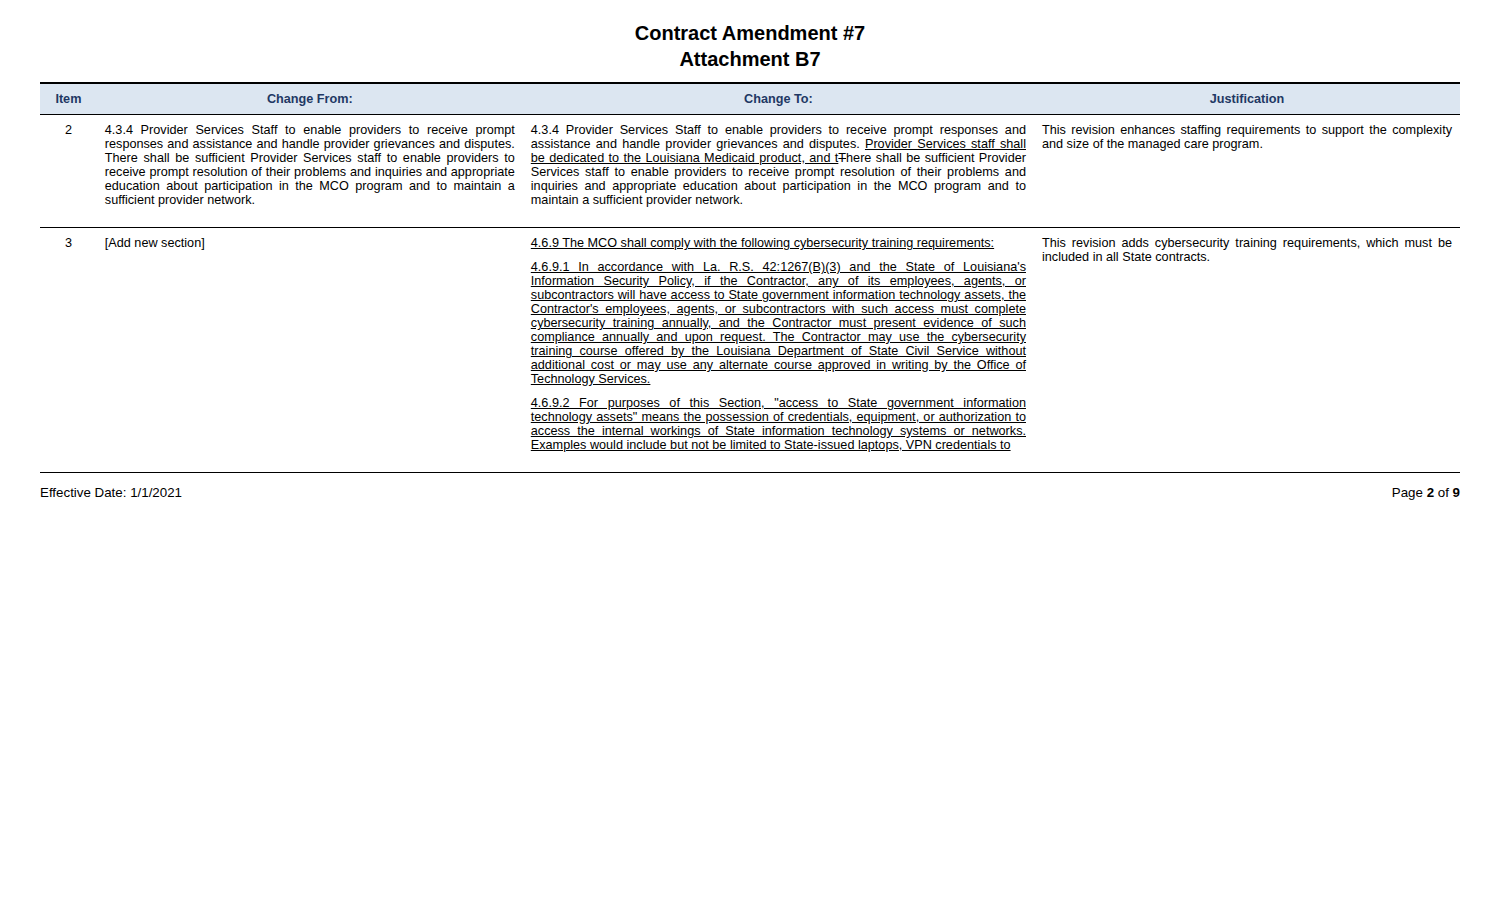Contract Amendment #7
Attachment B7
| Item | Change From: | Change To: | Justification |
| --- | --- | --- | --- |
| 2 | 4.3.4 Provider Services Staff to enable providers to receive prompt responses and assistance and handle provider grievances and disputes. There shall be sufficient Provider Services staff to enable providers to receive prompt resolution of their problems and inquiries and appropriate education about participation in the MCO program and to maintain a sufficient provider network. | 4.3.4 Provider Services Staff to enable providers to receive prompt responses and assistance and handle provider grievances and disputes. Provider Services staff shall be dedicated to the Louisiana Medicaid product, and t T here shall be sufficient Provider Services staff to enable providers to receive prompt resolution of their problems and inquiries and appropriate education about participation in the MCO program and to maintain a sufficient provider network. | This revision enhances staffing requirements to support the complexity and size of the managed care program. |
| 3 | [Add new section] | 4.6.9 The MCO shall comply with the following cybersecurity training requirements: 4.6.9.1 In accordance with La. R.S. 42:1267(B)(3) and the State of Louisiana's Information Security Policy, if the Contractor, any of its employees, agents, or subcontractors will have access to State government information technology assets, the Contractor's employees, agents, or subcontractors with such access must complete cybersecurity training annually, and the Contractor must present evidence of such compliance annually and upon request. The Contractor may use the cybersecurity training course offered by the Louisiana Department of State Civil Service without additional cost or may use any alternate course approved in writing by the Office of Technology Services. 4.6.9.2 For purposes of this Section, "access to State government information technology assets" means the possession of credentials, equipment, or authorization to access the internal workings of State information technology systems or networks. Examples would include but not be limited to State-issued laptops, VPN credentials to | This revision adds cybersecurity training requirements, which must be included in all State contracts. |
Effective Date: 1/1/2021 Page 2 of 9